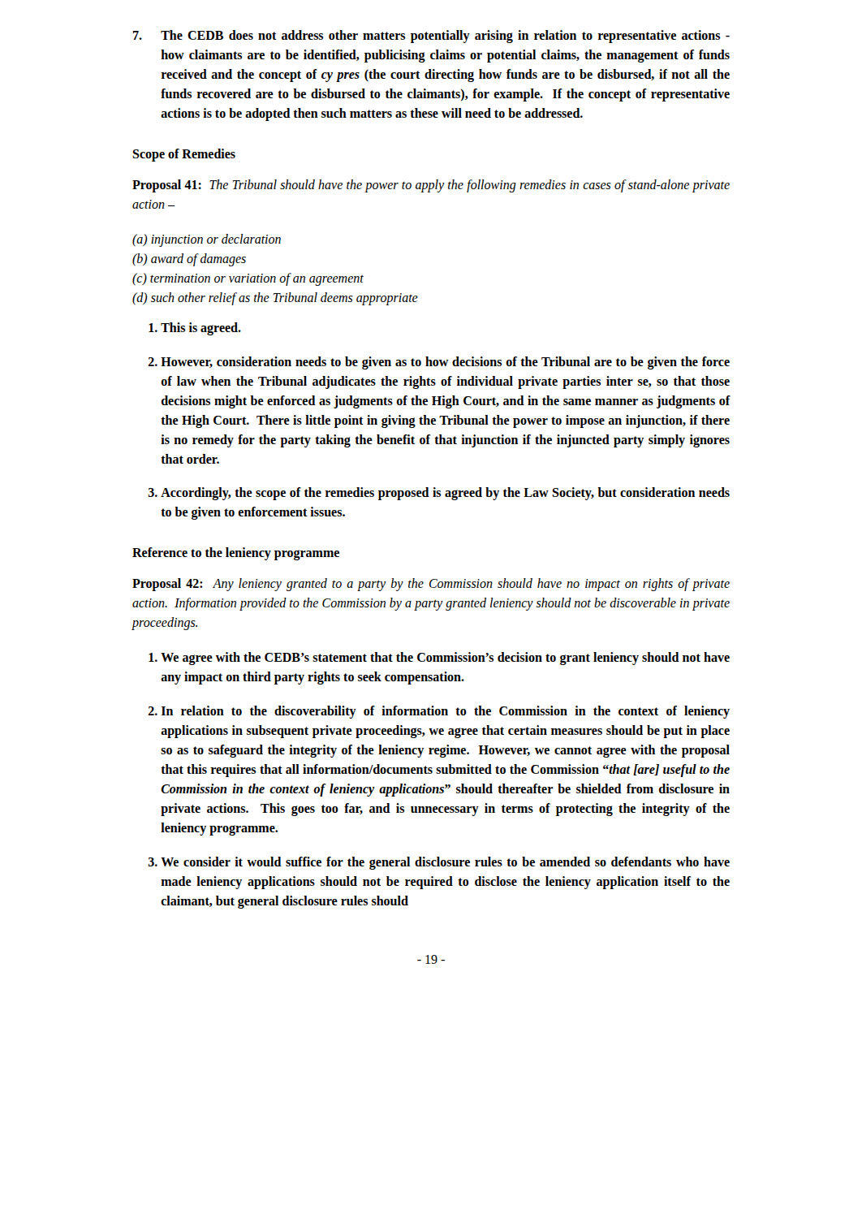7. The CEDB does not address other matters potentially arising in relation to representative actions - how claimants are to be identified, publicising claims or potential claims, the management of funds received and the concept of cy pres (the court directing how funds are to be disbursed, if not all the funds recovered are to be disbursed to the claimants), for example. If the concept of representative actions is to be adopted then such matters as these will need to be addressed.
Scope of Remedies
Proposal 41: The Tribunal should have the power to apply the following remedies in cases of stand-alone private action –
(a) injunction or declaration
(b) award of damages
(c) termination or variation of an agreement
(d) such other relief as the Tribunal deems appropriate
This is agreed.
However, consideration needs to be given as to how decisions of the Tribunal are to be given the force of law when the Tribunal adjudicates the rights of individual private parties inter se, so that those decisions might be enforced as judgments of the High Court, and in the same manner as judgments of the High Court. There is little point in giving the Tribunal the power to impose an injunction, if there is no remedy for the party taking the benefit of that injunction if the injuncted party simply ignores that order.
Accordingly, the scope of the remedies proposed is agreed by the Law Society, but consideration needs to be given to enforcement issues.
Reference to the leniency programme
Proposal 42: Any leniency granted to a party by the Commission should have no impact on rights of private action. Information provided to the Commission by a party granted leniency should not be discoverable in private proceedings.
We agree with the CEDB’s statement that the Commission’s decision to grant leniency should not have any impact on third party rights to seek compensation.
In relation to the discoverability of information to the Commission in the context of leniency applications in subsequent private proceedings, we agree that certain measures should be put in place so as to safeguard the integrity of the leniency regime. However, we cannot agree with the proposal that this requires that all information/documents submitted to the Commission “that [are] useful to the Commission in the context of leniency applications” should thereafter be shielded from disclosure in private actions. This goes too far, and is unnecessary in terms of protecting the integrity of the leniency programme.
We consider it would suffice for the general disclosure rules to be amended so defendants who have made leniency applications should not be required to disclose the leniency application itself to the claimant, but general disclosure rules should
- 19 -